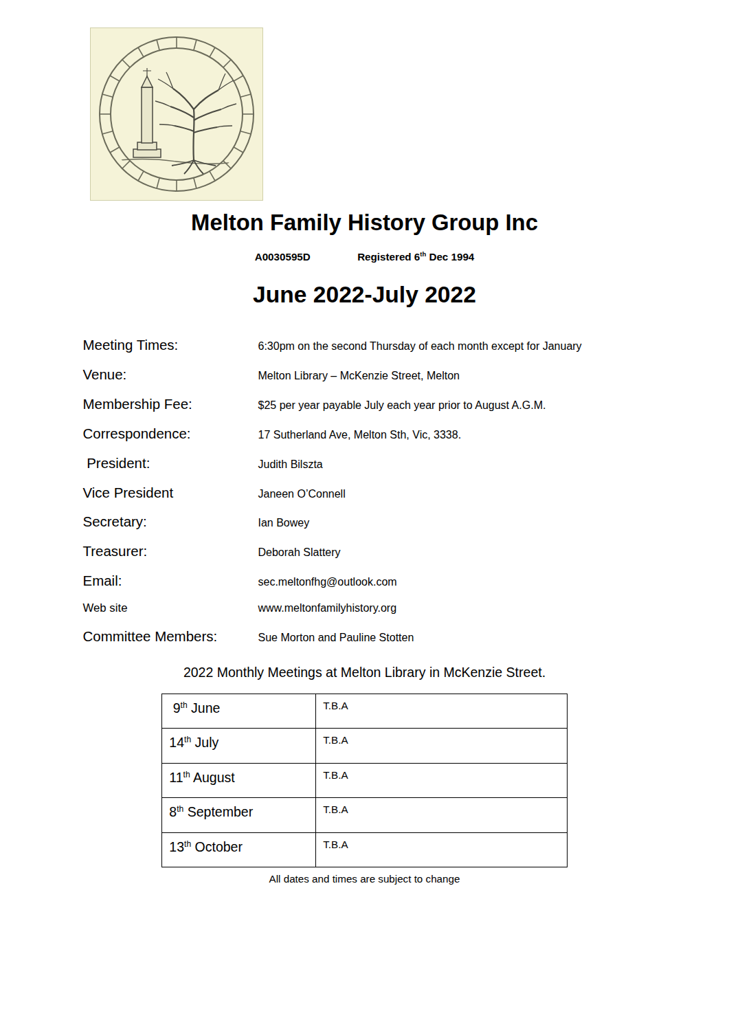Melton Family History Group Inc
A0030595DRegistered 6th Dec 1994
June 2022-July 2022
Meeting Times:
6:30pm on the second Thursday of each month except for January
Venue:
Melton Library – McKenzie Street, Melton
Membership Fee:
$25 per year payable July each year prior to August A.G.M.
Correspondence:
17 Sutherland Ave, Melton Sth, Vic, 3338.
President:
Judith Bilszta
Vice President
Janeen O’Connell
Secretary:
Ian Bowey
Treasurer:
Deborah Slattery
Email:
sec.meltonfhg@outlook.com
Web site
www.meltonfamilyhistory.org
Committee Members:
Sue Morton and Pauline Stotten
2022 Monthly Meetings at Melton Library in McKenzie Street.
| 9 th June | T.B.A |
| 14 th July | T.B.A |
| 11 th August | T.B.A |
| 8 th September | T.B.A |
| 13 th October | T.B.A |
All dates and times are subject to change